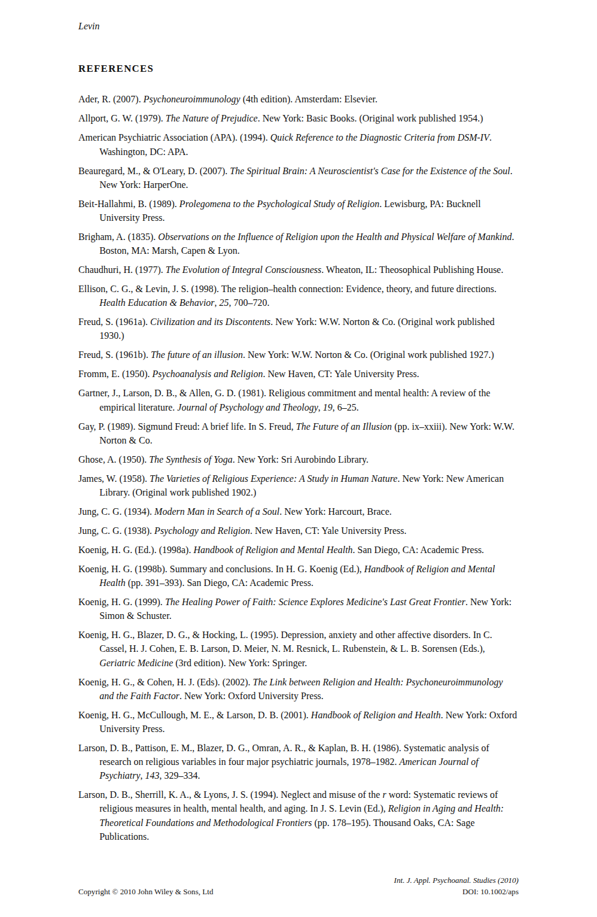Levin
REFERENCES
Ader, R. (2007). Psychoneuroimmunology (4th edition). Amsterdam: Elsevier.
Allport, G. W. (1979). The Nature of Prejudice. New York: Basic Books. (Original work published 1954.)
American Psychiatric Association (APA). (1994). Quick Reference to the Diagnostic Criteria from DSM-IV. Washington, DC: APA.
Beauregard, M., & O'Leary, D. (2007). The Spiritual Brain: A Neuroscientist's Case for the Existence of the Soul. New York: HarperOne.
Beit-Hallahmi, B. (1989). Prolegomena to the Psychological Study of Religion. Lewisburg, PA: Bucknell University Press.
Brigham, A. (1835). Observations on the Influence of Religion upon the Health and Physical Welfare of Mankind. Boston, MA: Marsh, Capen & Lyon.
Chaudhuri, H. (1977). The Evolution of Integral Consciousness. Wheaton, IL: Theosophical Publishing House.
Ellison, C. G., & Levin, J. S. (1998). The religion–health connection: Evidence, theory, and future directions. Health Education & Behavior, 25, 700–720.
Freud, S. (1961a). Civilization and its Discontents. New York: W.W. Norton & Co. (Original work published 1930.)
Freud, S. (1961b). The future of an illusion. New York: W.W. Norton & Co. (Original work published 1927.)
Fromm, E. (1950). Psychoanalysis and Religion. New Haven, CT: Yale University Press.
Gartner, J., Larson, D. B., & Allen, G. D. (1981). Religious commitment and mental health: A review of the empirical literature. Journal of Psychology and Theology, 19, 6–25.
Gay, P. (1989). Sigmund Freud: A brief life. In S. Freud, The Future of an Illusion (pp. ix–xxiii). New York: W.W. Norton & Co.
Ghose, A. (1950). The Synthesis of Yoga. New York: Sri Aurobindo Library.
James, W. (1958). The Varieties of Religious Experience: A Study in Human Nature. New York: New American Library. (Original work published 1902.)
Jung, C. G. (1934). Modern Man in Search of a Soul. New York: Harcourt, Brace.
Jung, C. G. (1938). Psychology and Religion. New Haven, CT: Yale University Press.
Koenig, H. G. (Ed.). (1998a). Handbook of Religion and Mental Health. San Diego, CA: Academic Press.
Koenig, H. G. (1998b). Summary and conclusions. In H. G. Koenig (Ed.), Handbook of Religion and Mental Health (pp. 391–393). San Diego, CA: Academic Press.
Koenig, H. G. (1999). The Healing Power of Faith: Science Explores Medicine's Last Great Frontier. New York: Simon & Schuster.
Koenig, H. G., Blazer, D. G., & Hocking, L. (1995). Depression, anxiety and other affective disorders. In C. Cassel, H. J. Cohen, E. B. Larson, D. Meier, N. M. Resnick, L. Rubenstein, & L. B. Sorensen (Eds.), Geriatric Medicine (3rd edition). New York: Springer.
Koenig, H. G., & Cohen, H. J. (Eds). (2002). The Link between Religion and Health: Psychoneuroimmunology and the Faith Factor. New York: Oxford University Press.
Koenig, H. G., McCullough, M. E., & Larson, D. B. (2001). Handbook of Religion and Health. New York: Oxford University Press.
Larson, D. B., Pattison, E. M., Blazer, D. G., Omran, A. R., & Kaplan, B. H. (1986). Systematic analysis of research on religious variables in four major psychiatric journals, 1978–1982. American Journal of Psychiatry, 143, 329–334.
Larson, D. B., Sherrill, K. A., & Lyons, J. S. (1994). Neglect and misuse of the r word: Systematic reviews of religious measures in health, mental health, and aging. In J. S. Levin (Ed.), Religion in Aging and Health: Theoretical Foundations and Methodological Frontiers (pp. 178–195). Thousand Oaks, CA: Sage Publications.
Copyright © 2010 John Wiley & Sons, Ltd
Int. J. Appl. Psychoanal. Studies (2010)
DOI: 10.1002/aps